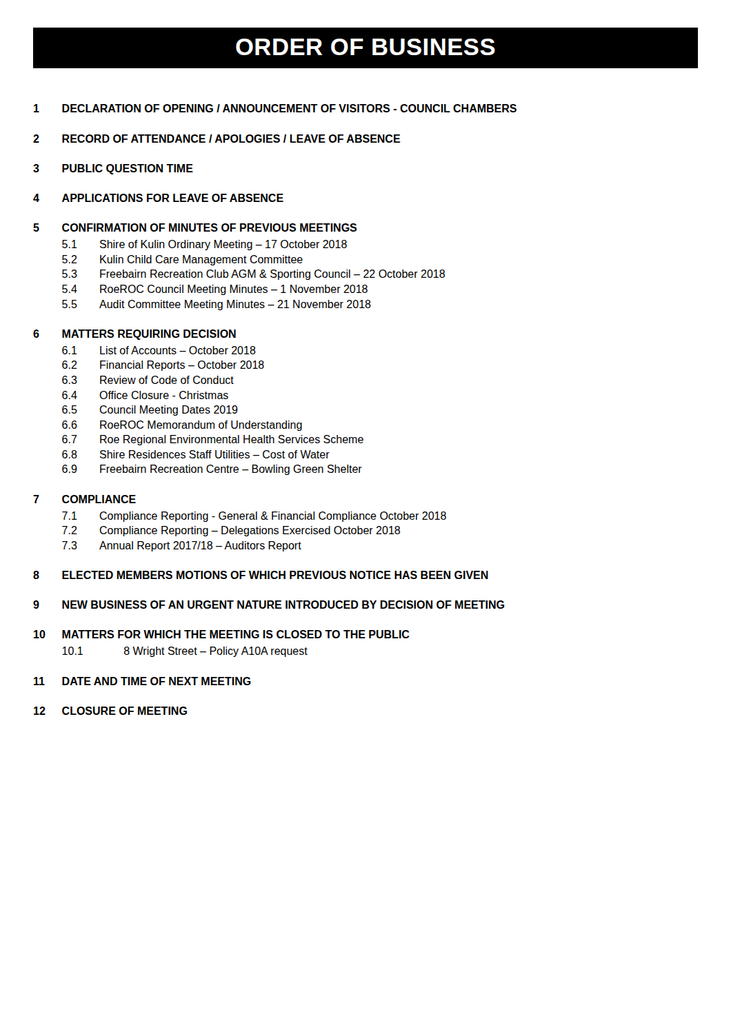ORDER OF BUSINESS
1
Declaration of Opening / Announcement of Visitors - Council Chambers
2
Record of Attendance / Apologies / Leave of Absence
3
Public Question Time
4
Applications for Leave of Absence
5
Confirmation of Minutes of Previous Meetings
5.1 Shire of Kulin Ordinary Meeting – 17 October 2018
5.2 Kulin Child Care Management Committee
5.3 Freebairn Recreation Club AGM & Sporting Council – 22 October 2018
5.4 RoeROC Council Meeting Minutes – 1 November 2018
5.5 Audit Committee Meeting Minutes – 21 November 2018
6
Matters Requiring Decision
6.1 List of Accounts – October 2018
6.2 Financial Reports – October 2018
6.3 Review of Code of Conduct
6.4 Office Closure - Christmas
6.5 Council Meeting Dates 2019
6.6 RoeROC Memorandum of Understanding
6.7 Roe Regional Environmental Health Services Scheme
6.8 Shire Residences Staff Utilities – Cost of Water
6.9 Freebairn Recreation Centre – Bowling Green Shelter
7
Compliance
7.1 Compliance Reporting - General & Financial Compliance October 2018
7.2 Compliance Reporting – Delegations Exercised October 2018
7.3 Annual Report 2017/18 – Auditors Report
8
Elected Members Motions of Which Previous Notice Has Been Given
9
New Business of an Urgent Nature Introduced by Decision of Meeting
10
Matters for Which the Meeting is Closed to the Public
10.18 Wright Street – Policy A10A request
11
Date and Time of Next Meeting
12
Closure of Meeting